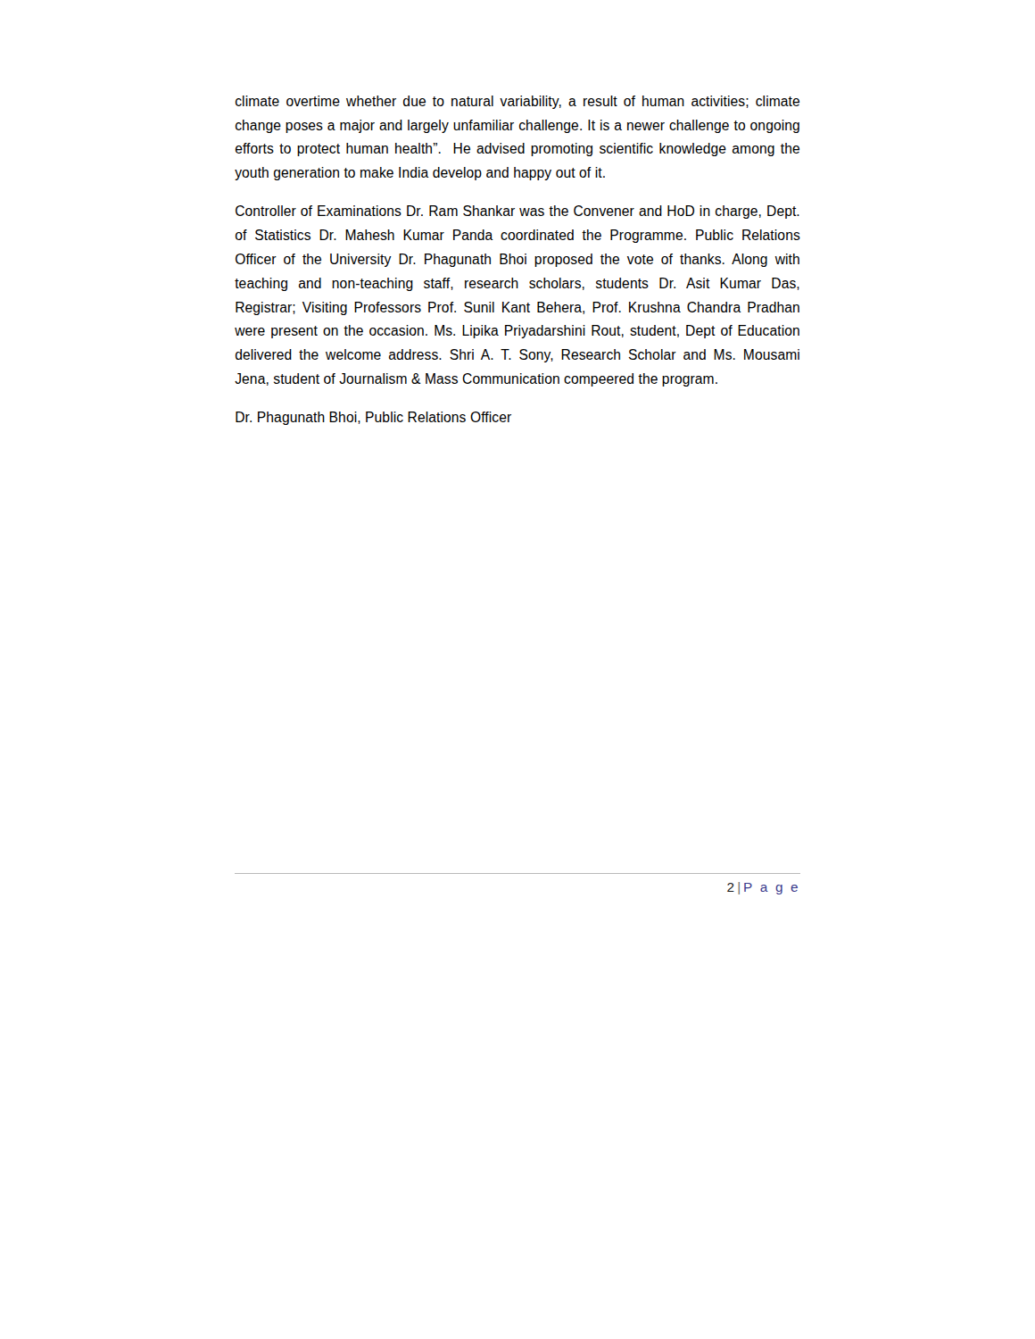climate overtime whether due to natural variability, a result of human activities; climate change poses a major and largely unfamiliar challenge. It is a newer challenge to ongoing efforts to protect human health”. He advised promoting scientific knowledge among the youth generation to make India develop and happy out of it.
Controller of Examinations Dr. Ram Shankar was the Convener and HoD in charge, Dept. of Statistics Dr. Mahesh Kumar Panda coordinated the Programme. Public Relations Officer of the University Dr. Phagunath Bhoi proposed the vote of thanks. Along with teaching and non-teaching staff, research scholars, students Dr. Asit Kumar Das, Registrar; Visiting Professors Prof. Sunil Kant Behera, Prof. Krushna Chandra Pradhan were present on the occasion. Ms. Lipika Priyadarshini Rout, student, Dept of Education delivered the welcome address. Shri A. T. Sony, Research Scholar and Ms. Mousami Jena, student of Journalism & Mass Communication compeered the program.
Dr. Phagunath Bhoi, Public Relations Officer
2|P a g e